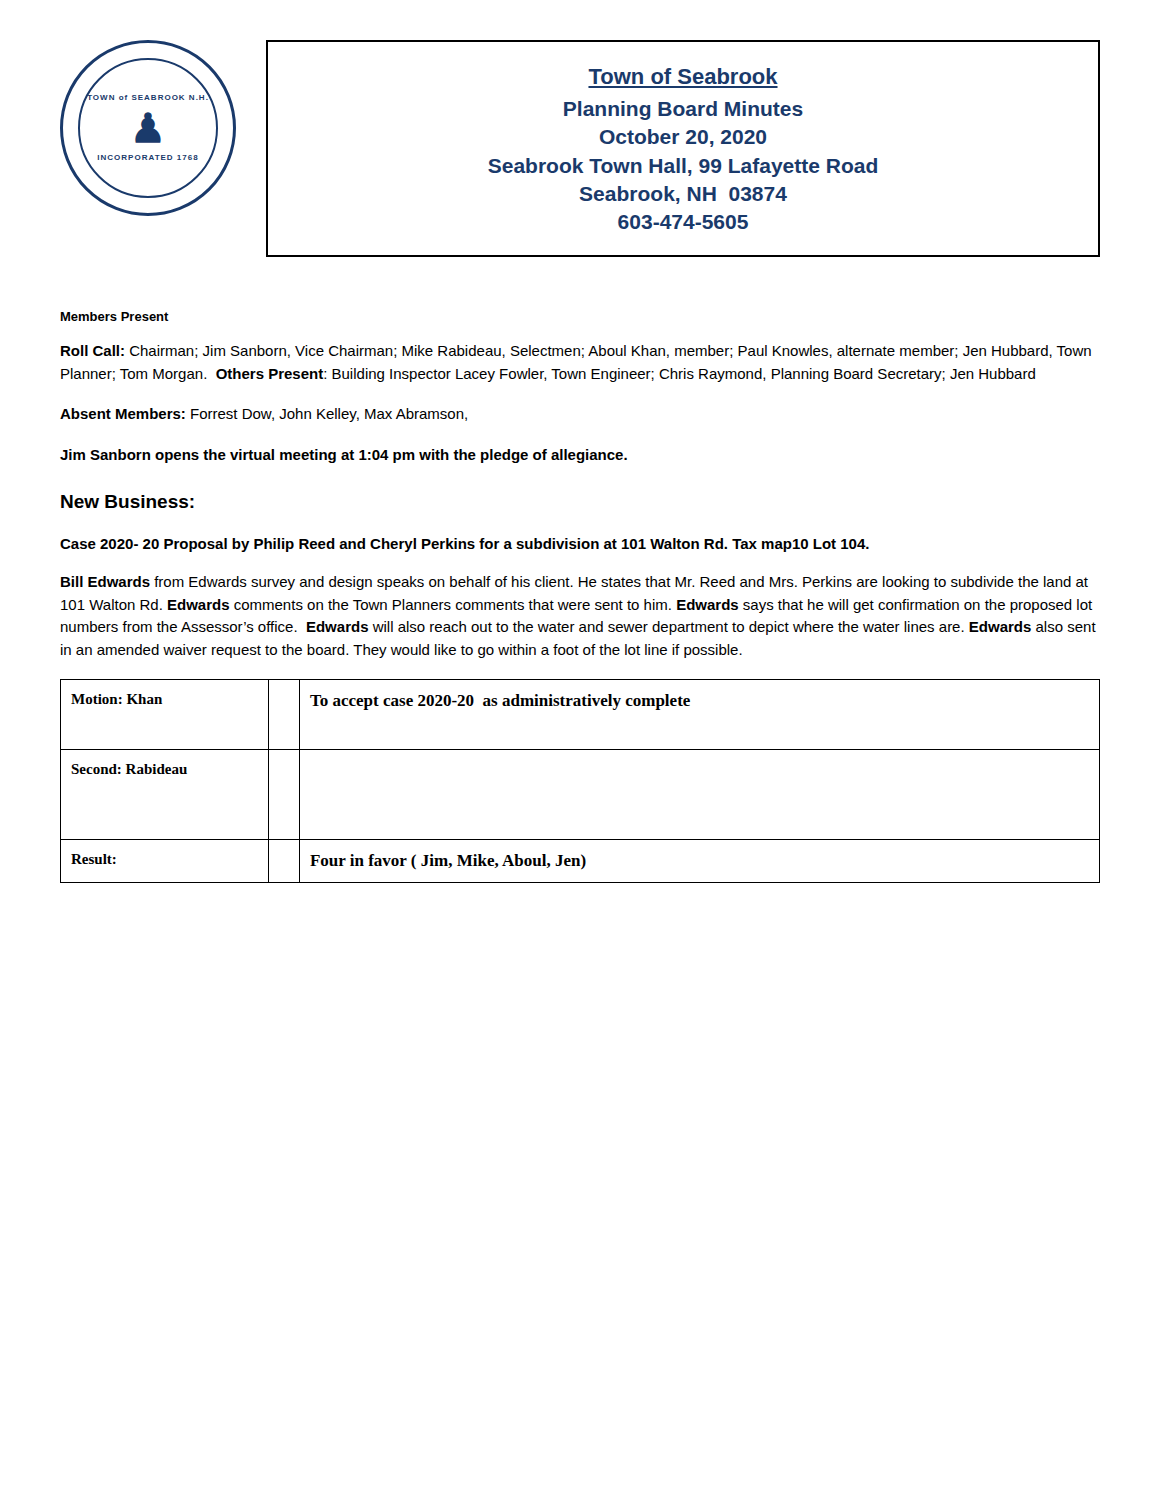TOWN of SEABROOK N.H.
♟
INCORPORATED 1768
Town of Seabrook
Planning Board Minutes
October 20, 2020
Seabrook Town Hall, 99 Lafayette Road
Seabrook, NH 03874
603-474-5605
Members Present
Roll Call: Chairman; Jim Sanborn, Vice Chairman; Mike Rabideau, Selectmen; Aboul Khan, member; Paul Knowles, alternate member; Jen Hubbard, Town Planner; Tom Morgan. Others Present: Building Inspector Lacey Fowler, Town Engineer; Chris Raymond, Planning Board Secretary; Jen Hubbard
Absent Members: Forrest Dow, John Kelley, Max Abramson,
Jim Sanborn opens the virtual meeting at 1:04 pm with the pledge of allegiance.
New Business:
Case 2020- 20 Proposal by Philip Reed and Cheryl Perkins for a subdivision at 101 Walton Rd. Tax map10 Lot 104.
Bill Edwards from Edwards survey and design speaks on behalf of his client. He states that Mr. Reed and Mrs. Perkins are looking to subdivide the land at 101 Walton Rd. Edwards comments on the Town Planners comments that were sent to him. Edwards says that he will get confirmation on the proposed lot numbers from the Assessor’s office. Edwards will also reach out to the water and sewer department to depict where the water lines are. Edwards also sent in an amended waiver request to the board. They would like to go within a foot of the lot line if possible.
| Motion: Khan | | To accept case 2020-20 as administratively complete |
| Second: Rabideau | | |
| Result: | | Four in favor ( Jim, Mike, Aboul, Jen) |